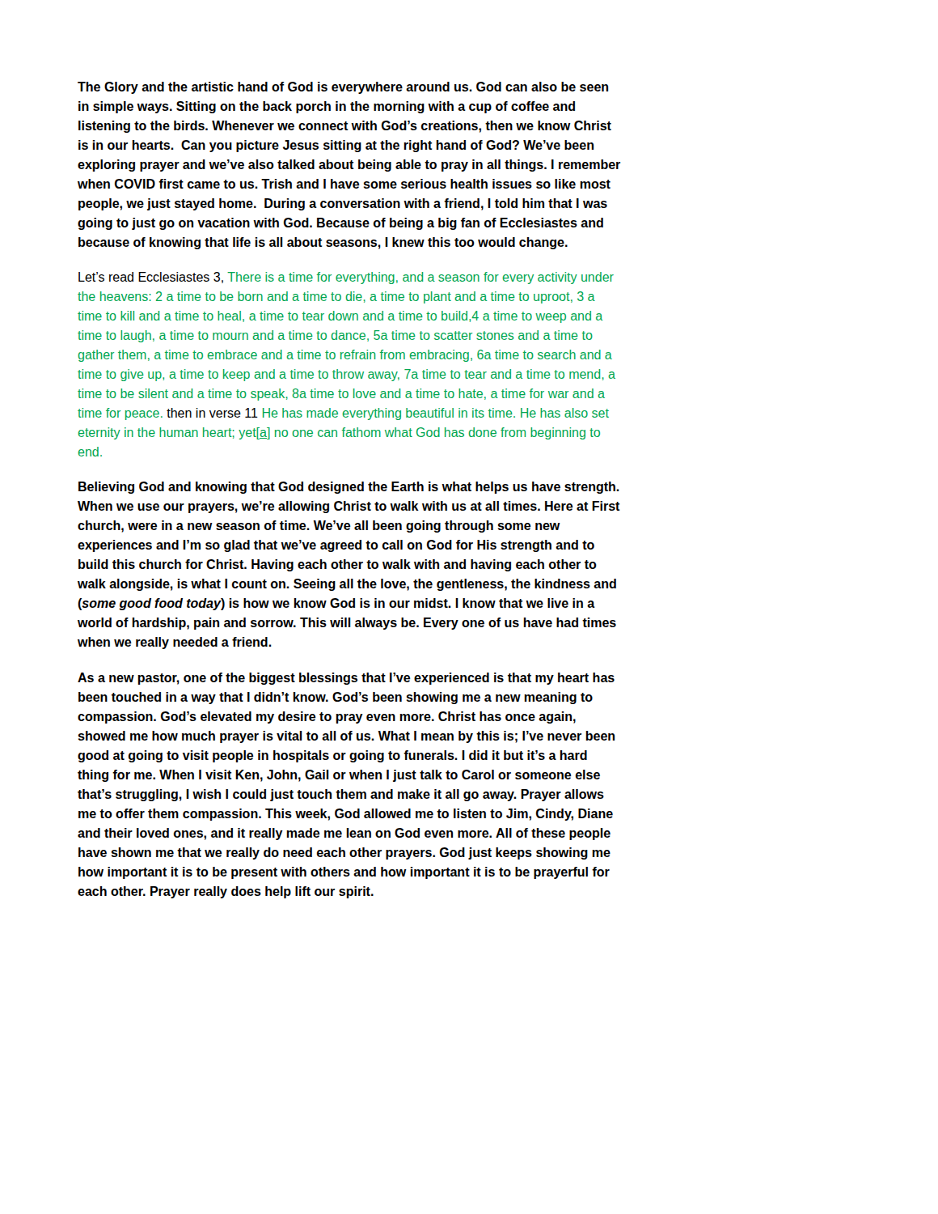The Glory and the artistic hand of God is everywhere around us. God can also be seen in simple ways. Sitting on the back porch in the morning with a cup of coffee and listening to the birds. Whenever we connect with God’s creations, then we know Christ is in our hearts. Can you picture Jesus sitting at the right hand of God? We’ve been exploring prayer and we’ve also talked about being able to pray in all things. I remember when COVID first came to us. Trish and I have some serious health issues so like most people, we just stayed home. During a conversation with a friend, I told him that I was going to just go on vacation with God. Because of being a big fan of Ecclesiastes and because of knowing that life is all about seasons, I knew this too would change.
Let’s read Ecclesiastes 3, There is a time for everything, and a season for every activity under the heavens: 2 a time to be born and a time to die, a time to plant and a time to uproot, 3 a time to kill and a time to heal, a time to tear down and a time to build,4 a time to weep and a time to laugh, a time to mourn and a time to dance, 5a time to scatter stones and a time to gather them, a time to embrace and a time to refrain from embracing, 6a time to search and a time to give up, a time to keep and a time to throw away, 7a time to tear and a time to mend, a time to be silent and a time to speak, 8a time to love and a time to hate, a time for war and a time for peace. then in verse 11 He has made everything beautiful in its time. He has also set eternity in the human heart; yet[a] no one can fathom what God has done from beginning to end.
Believing God and knowing that God designed the Earth is what helps us have strength. When we use our prayers, we’re allowing Christ to walk with us at all times. Here at First church, were in a new season of time. We’ve all been going through some new experiences and I’m so glad that we’ve agreed to call on God for His strength and to build this church for Christ. Having each other to walk with and having each other to walk alongside, is what I count on. Seeing all the love, the gentleness, the kindness and (some good food today) is how we know God is in our midst. I know that we live in a world of hardship, pain and sorrow. This will always be. Every one of us have had times when we really needed a friend.
As a new pastor, one of the biggest blessings that I’ve experienced is that my heart has been touched in a way that I didn’t know. God’s been showing me a new meaning to compassion. God’s elevated my desire to pray even more. Christ has once again, showed me how much prayer is vital to all of us. What I mean by this is; I’ve never been good at going to visit people in hospitals or going to funerals. I did it but it’s a hard thing for me. When I visit Ken, John, Gail or when I just talk to Carol or someone else that’s struggling, I wish I could just touch them and make it all go away. Prayer allows me to offer them compassion. This week, God allowed me to listen to Jim, Cindy, Diane and their loved ones, and it really made me lean on God even more. All of these people have shown me that we really do need each other prayers. God just keeps showing me how important it is to be present with others and how important it is to be prayerful for each other. Prayer really does help lift our spirit.